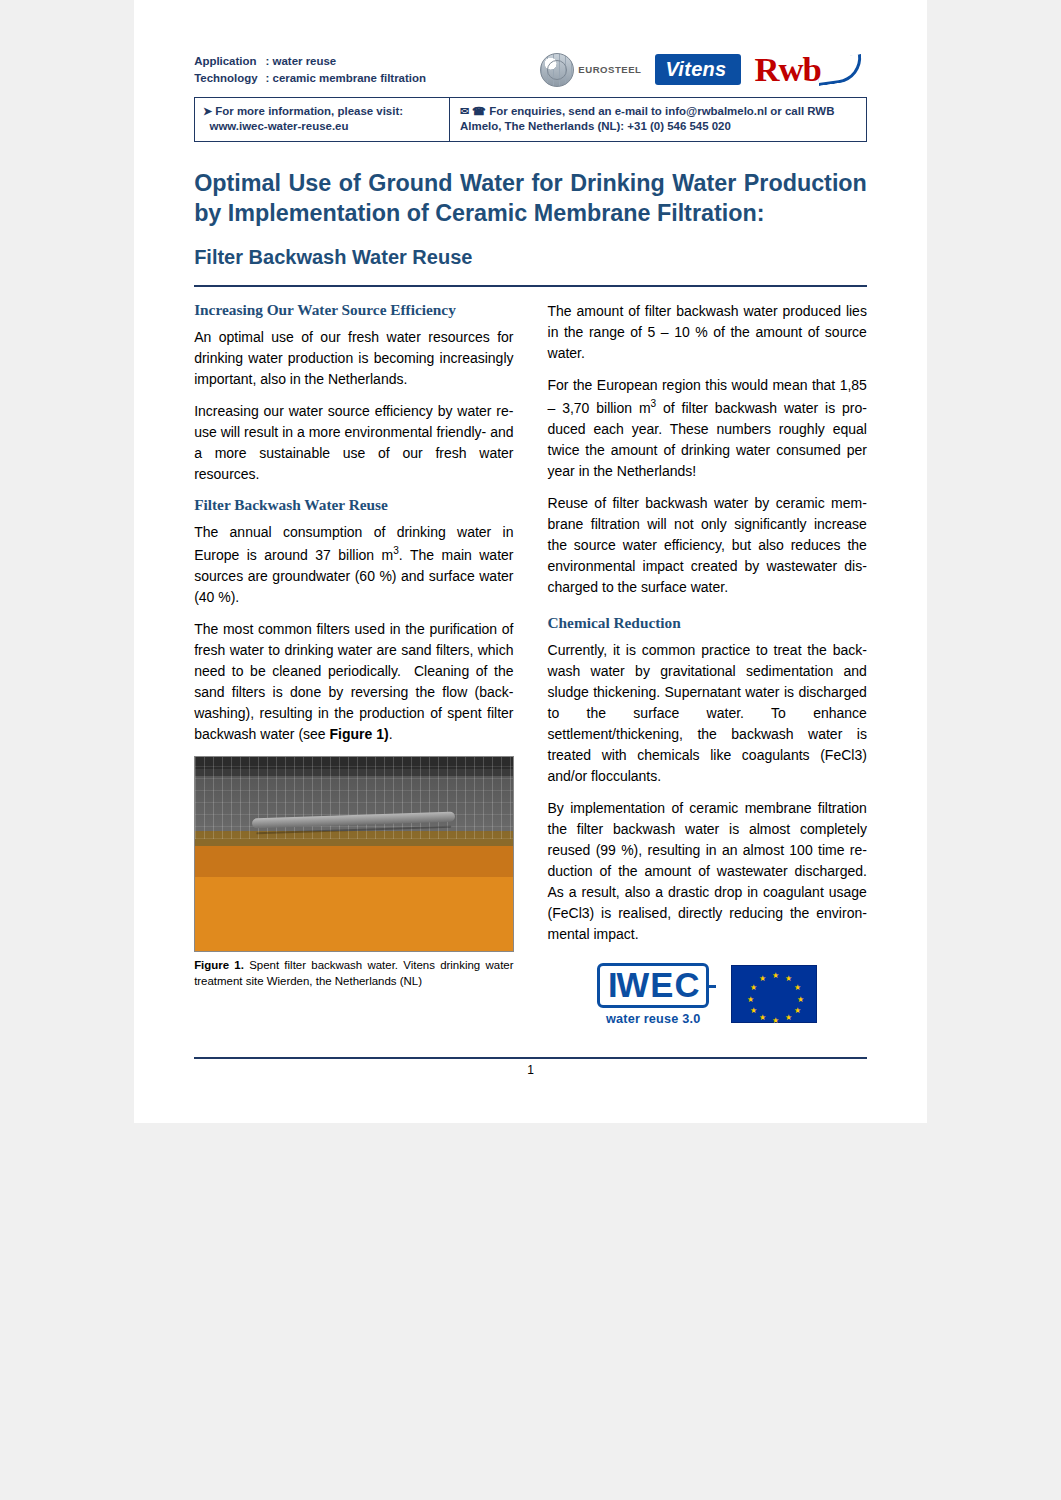| Application | : water reuse |
| Technology | : ceramic membrane filtration |
EUROSTEEL
Vitens
Rwb
➤ For more information, please visit:
www.iwec-water-reuse.eu
✉ ☎ For enquiries, send an e-mail to info@rwbalmelo.nl or call RWB Almelo, The Netherlands (NL): +31 (0) 546 545 020
Optimal Use of Ground Water for Drinking Water Production by Implementation of Ceramic Membrane Filtration:
Filter Backwash Water Reuse
Increasing Our Water Source Efficiency
An optimal use of our fresh water resources for drinking water production is becoming increasingly important, also in the Netherlands.
Increasing our water source efficiency by water reuse will result in a more environmental friendly- and a more sustainable use of our fresh water resources.
Filter Backwash Water Reuse
The annual consumption of drinking water in Europe is around 37 billion m3. The main water sources are groundwater (60 %) and surface water (40 %).
The most common filters used in the purification of fresh water to drinking water are sand filters, which need to be cleaned periodically. Cleaning of the sand filters is done by reversing the flow (backwashing), resulting in the production of spent filter backwash water (see Figure 1).
Figure 1. Spent filter backwash water. Vitens drinking water treatment site Wierden, the Netherlands (NL)
The amount of filter backwash water produced lies in the range of 5 – 10 % of the amount of source water.
For the European region this would mean that 1,85 – 3,70 billion m3 of filter backwash water is produced each year. These numbers roughly equal twice the amount of drinking water consumed per year in the Netherlands!
Reuse of filter backwash water by ceramic membrane filtration will not only significantly increase the source water efficiency, but also reduces the environmental impact created by wastewater discharged to the surface water.
Chemical Reduction
Currently, it is common practice to treat the backwash water by gravitational sedimentation and sludge thickening. Supernatant water is discharged to the surface water. To enhance settlement/thickening, the backwash water is treated with chemicals like coagulants (FeCl3) and/or flocculants.
By implementation of ceramic membrane filtration the filter backwash water is almost completely reused (99 %), resulting in an almost 100 time reduction of the amount of wastewater discharged. As a result, also a drastic drop in coagulant usage (FeCl3) is realised, directly reducing the environmental impact.
IW EC
water reuse 3.0
★
★
★
★
★
★
★
★
★
★
★
★
1